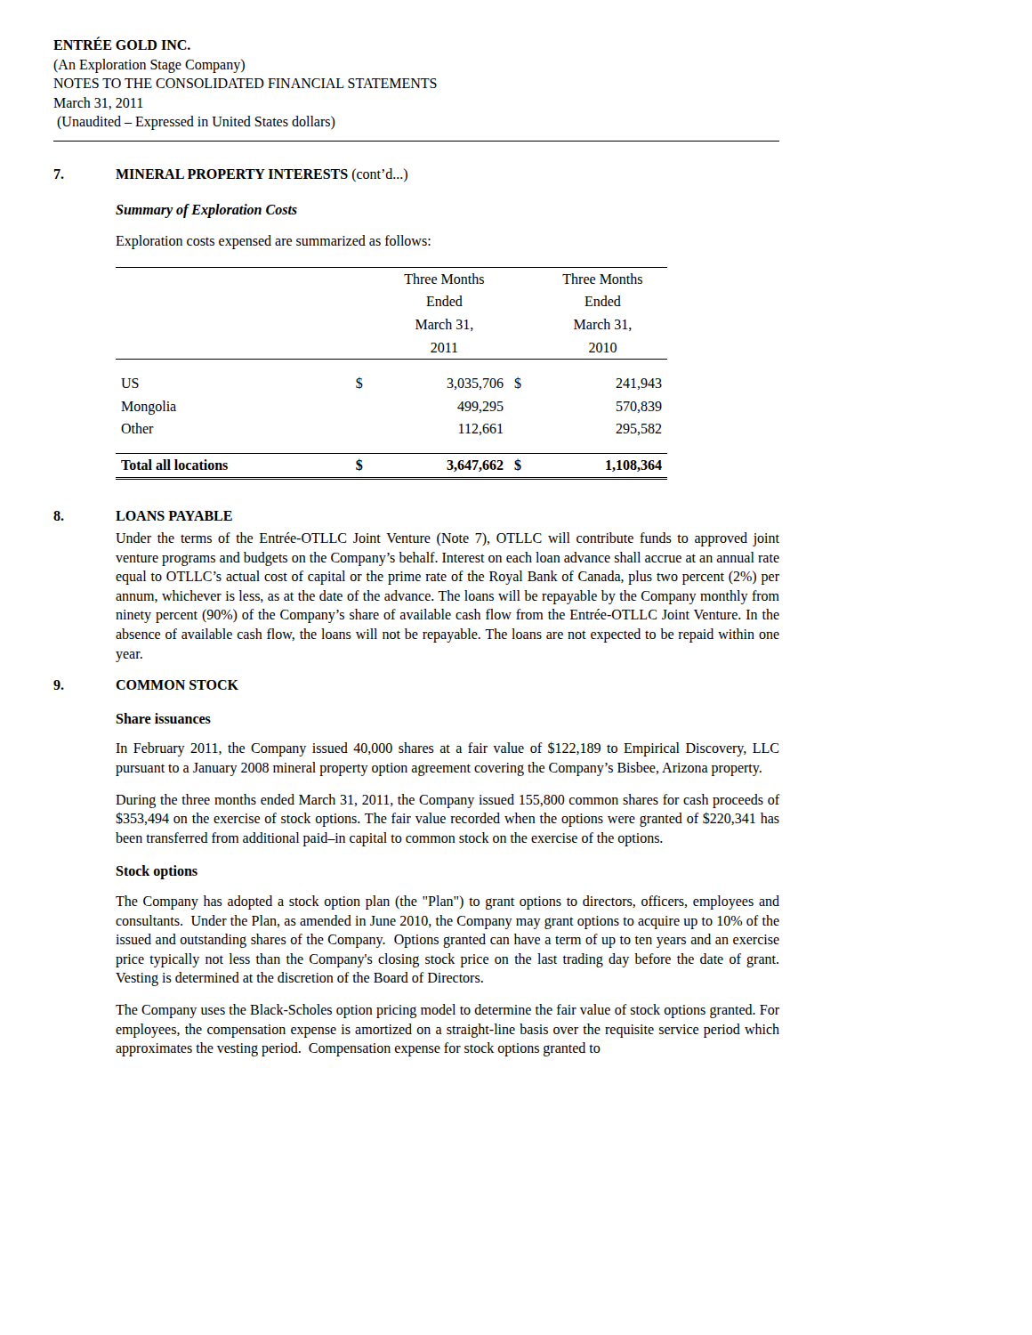ENTRÉE GOLD INC.
(An Exploration Stage Company)
NOTES TO THE CONSOLIDATED FINANCIAL STATEMENTS
March 31, 2011
(Unaudited – Expressed in United States dollars)
7.
MINERAL PROPERTY INTERESTS (cont’d...)
Summary of Exploration Costs
Exploration costs expensed are summarized as follows:
| | | Three Months | | Three Months |
| --- | --- | --- | --- | --- |
| | | Ended | | Ended |
| | | March 31, | | March 31, |
| | | 2011 | | 2010 |
| US | $ | 3,035,706 | $ | 241,943 |
| Mongolia | | 499,295 | | 570,839 |
| Other | | 112,661 | | 295,582 |
| Total all locations | $ | 3,647,662 | $ | 1,108,364 |
8.
LOANS PAYABLE
Under the terms of the Entrée-OTLLC Joint Venture (Note 7), OTLLC will contribute funds to approved joint venture programs and budgets on the Company’s behalf. Interest on each loan advance shall accrue at an annual rate equal to OTLLC’s actual cost of capital or the prime rate of the Royal Bank of Canada, plus two percent (2%) per annum, whichever is less, as at the date of the advance. The loans will be repayable by the Company monthly from ninety percent (90%) of the Company’s share of available cash flow from the Entrée-OTLLC Joint Venture. In the absence of available cash flow, the loans will not be repayable. The loans are not expected to be repaid within one year.
9.
COMMON STOCK
Share issuances
In February 2011, the Company issued 40,000 shares at a fair value of $122,189 to Empirical Discovery, LLC pursuant to a January 2008 mineral property option agreement covering the Company’s Bisbee, Arizona property.
During the three months ended March 31, 2011, the Company issued 155,800 common shares for cash proceeds of $353,494 on the exercise of stock options. The fair value recorded when the options were granted of $220,341 has been transferred from additional paid–in capital to common stock on the exercise of the options.
Stock options
The Company has adopted a stock option plan (the "Plan") to grant options to directors, officers, employees and consultants. Under the Plan, as amended in June 2010, the Company may grant options to acquire up to 10% of the issued and outstanding shares of the Company. Options granted can have a term of up to ten years and an exercise price typically not less than the Company's closing stock price on the last trading day before the date of grant. Vesting is determined at the discretion of the Board of Directors.
The Company uses the Black-Scholes option pricing model to determine the fair value of stock options granted. For employees, the compensation expense is amortized on a straight-line basis over the requisite service period which approximates the vesting period. Compensation expense for stock options granted to